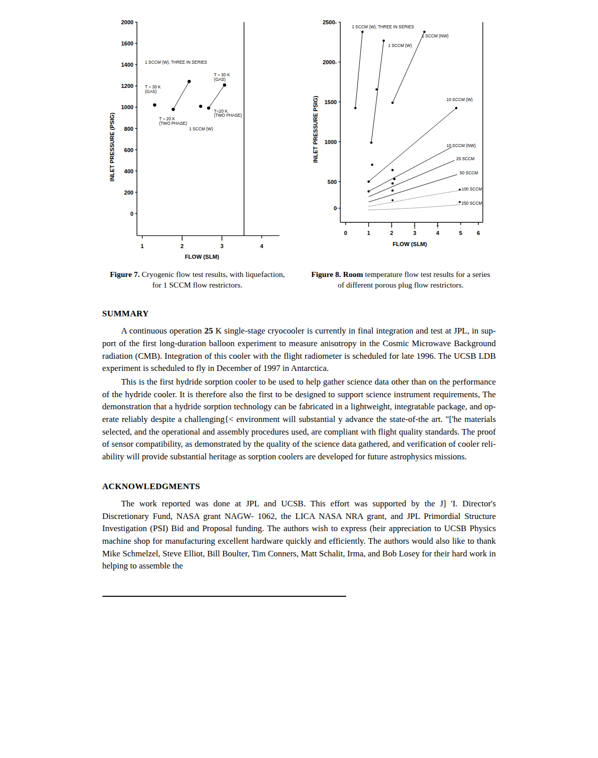2000 1600 1400 1200 1000 800 600 400 200 0 INLET PRESSURE (PSIG) 1 2 3 4 I I FLOW (SLM) 1 SCCM (W), THREE IN SERIES T = 30 K (GAS) T = 20 K (TWO PHASE) T = 30 K (GAS) T=20 K (TWO PHASE) 1 SCCM (W)
Figure 7. Cryogenic flow test results, with liquefaction, for 1 SCCM flow restrictors.
2500- 2000- 1500 1000 500 0 - INLET PRESSURE PSIG) 0 1 2 3 4 5 6 r 1 T . FLOW (SLM) 1 SCCM (W), THREE IN SERIES 1 SCCM (NW) 1 SCCM (W) 10 SCCM (W) 10 SCCM (NW) 25 SCCM 50 SCCM 100 SCCM 250 SCCM
Figure 8. Room temperature flow test results for a series of different porous plug flow restrictors.
SUMMARY
A continuous operation 25 K single-stage cryocooler is currently in final integration and test at JPL, in support of the first long-duration balloon experiment to measure anisotropy in the Cosmic Microwave Background radiation (CMB). Integration of this cooler with the flight radiometer is scheduled for late 1996. The UCSB LDB experiment is scheduled to fly in December of 1997 in Antarctica.
This is the first hydride sorption cooler to be used to help gather science data other than on the performance of the hydride cooler. It is therefore also the first to be designed to support science instrument requirements, The demonstration that a hydride sorption technology can be fabricated in a lightweight, integratable package, and operate reliably despite a challenging{< environment will substantial y advance the state-of-the art. "['he materials selected, and the operational and assembly procedures used, are compliant with flight quality standards. The proof of sensor compatibility, as demonstrated by the quality of the science data gathered, and verification of cooler reliability will provide substantial heritage as sorption coolers are developed for future astrophysics missions.
ACKNOWLEDGMENTS
The work reported was done at JPL and UCSB. This effort was supported by the J] 'I. Director's Discretionary Fund, NASA grant NAGW- 1062, the LICA NASA NRA grant, and JPL Primordial Structure Investigation (PSI) Bid and Proposal funding. The authors wish to express (heir appreciation to UCSB Physics machine shop for manufacturing excellent hardware quickly and efficiently. The authors would also like to thank Mike Schmelzel, Steve Elliot, Bill Boulter, Tim Conners, Matt Schalit, Irma, and Bob Losey for their hard work in helping to assemble the